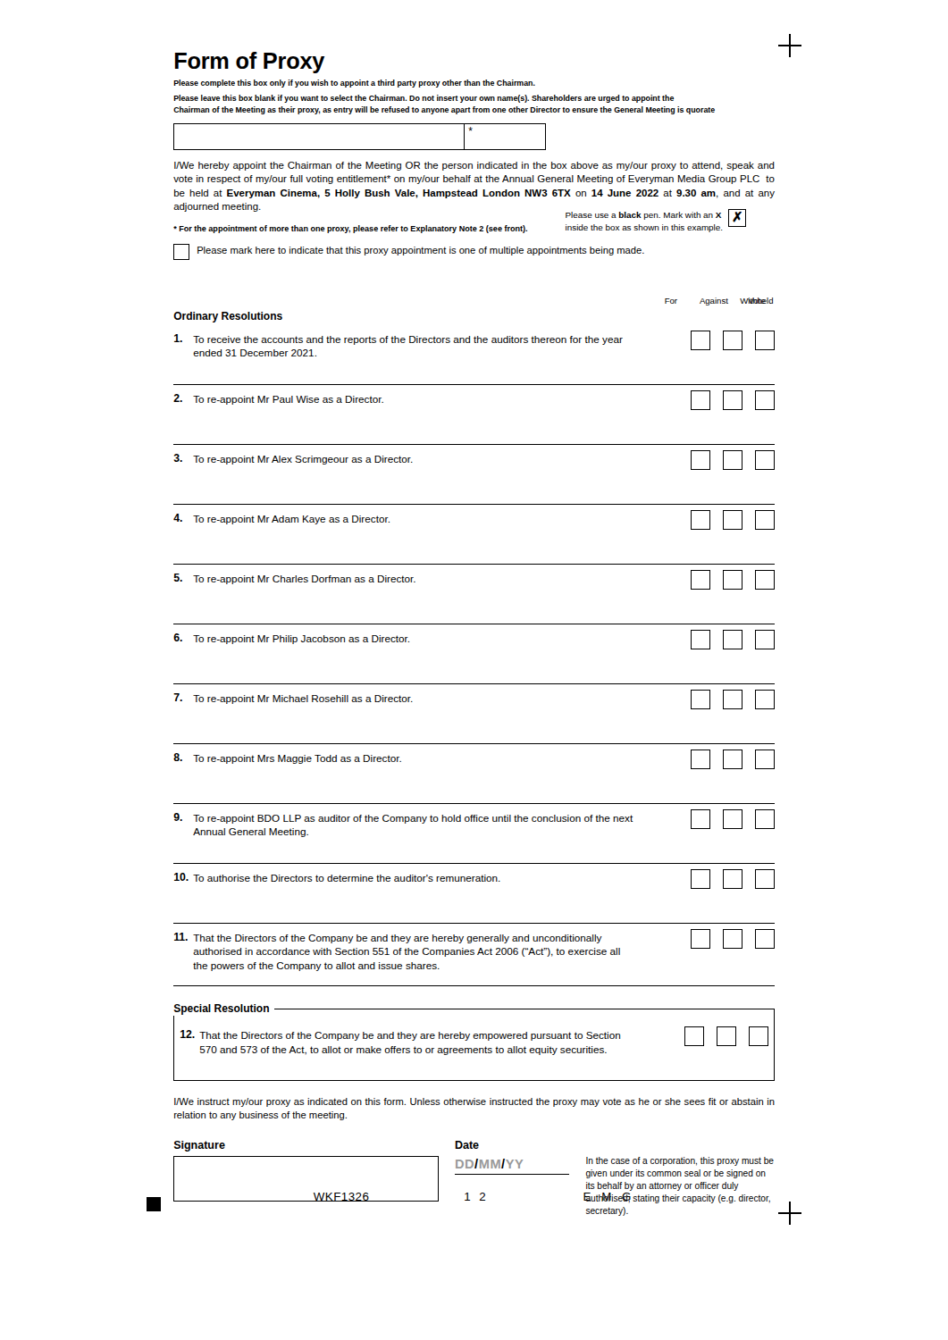Form of Proxy
Please complete this box only if you wish to appoint a third party proxy other than the Chairman.
Please leave this box blank if you want to select the Chairman. Do not insert your own name(s). Shareholders are urged to appoint the
Chairman of the Meeting as their proxy, as entry will be refused to anyone apart from one other Director to ensure the General Meeting is quorate
*
I/We hereby appoint the Chairman of the Meeting OR the person indicated in the box above as my/our proxy to attend, speak and vote in respect of my/our full voting entitlement* on my/our behalf at the Annual General Meeting of Everyman Media Group PLC to be held at Everyman Cinema, 5 Holly Bush Vale, Hampstead London NW3 6TX on 14 June 2022 at 9.30 am, and at any adjourned meeting.
* For the appointment of more than one proxy, please refer to Explanatory Note 2 (see front).
Please mark here to indicate that this proxy appointment is one of multiple appointments being made.
Please use a black pen. Mark with an X
inside the box as shown in this example.
✗
For Against Vote Withheld
Ordinary Resolutions
1. To receive the accounts and the reports of the Directors and the auditors thereon for the year ended 31 December 2021.
2. To re-appoint Mr Paul Wise as a Director.
3. To re-appoint Mr Alex Scrimgeour as a Director.
4. To re-appoint Mr Adam Kaye as a Director.
5. To re-appoint Mr Charles Dorfman as a Director.
6. To re-appoint Mr Philip Jacobson as a Director.
7. To re-appoint Mr Michael Rosehill as a Director.
8. To re-appoint Mrs Maggie Todd as a Director.
9. To re-appoint BDO LLP as auditor of the Company to hold office until the conclusion of the next Annual General Meeting.
10. To authorise the Directors to determine the auditor's remuneration.
11. That the Directors of the Company be and they are hereby generally and unconditionally authorised in accordance with Section 551 of the Companies Act 2006 (“Act”), to exercise all the powers of the Company to allot and issue shares.
Special Resolution
12. That the Directors of the Company be and they are hereby empowered pursuant to Section 570 and 573 of the Act, to allot or make offers to or agreements to allot equity securities.
I/We instruct my/our proxy as indicated on this form. Unless otherwise instructed the proxy may vote as he or she sees fit or abstain in relation to any business of the meeting.
Signature
Date
DD/MM/YY
In the case of a corporation, this proxy must be given under its common seal or be signed on its behalf by an attorney or officer duly authorised, stating their capacity (e.g. director, secretary).
WKF1326 1 2 E M G